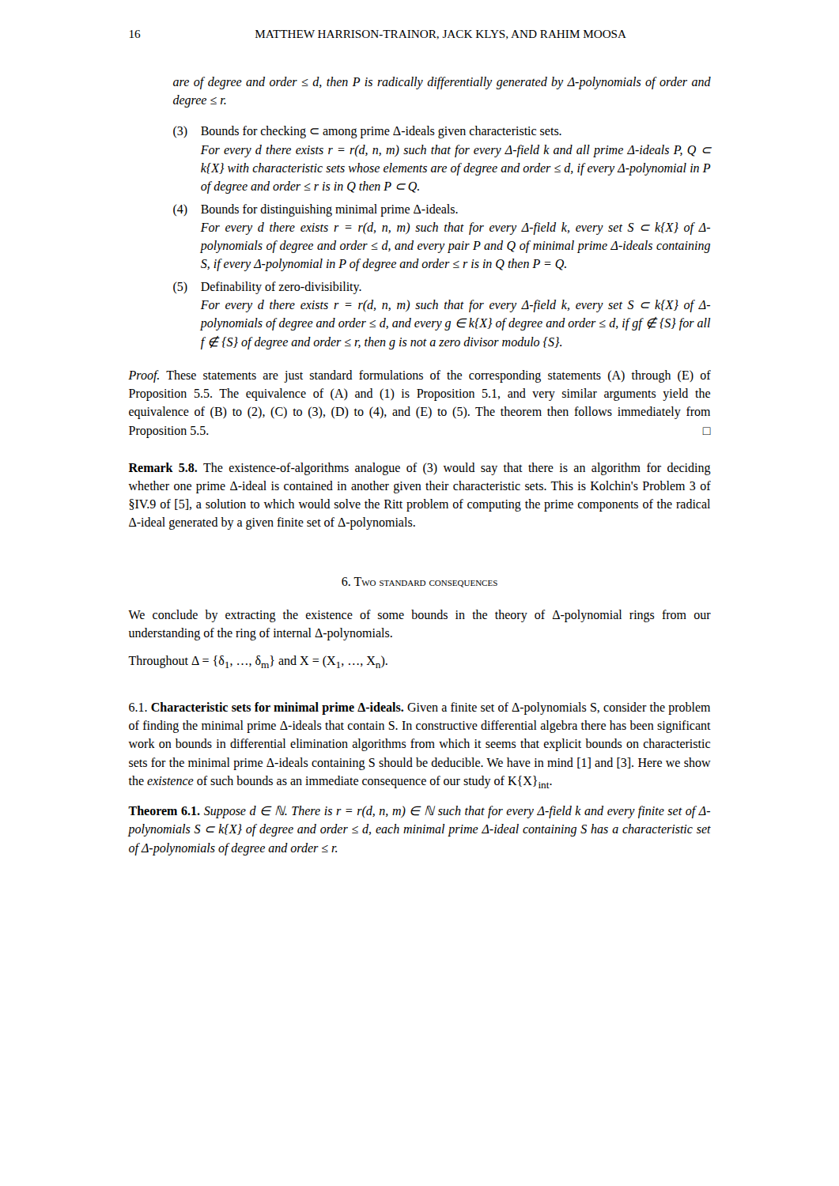16 MATTHEW HARRISON-TRAINOR, JACK KLYS, AND RAHIM MOOSA
are of degree and order ≤ d, then P is radically differentially generated by Δ-polynomials of order and degree ≤ r.
(3) Bounds for checking ⊂ among prime Δ-ideals given characteristic sets. For every d there exists r = r(d, n, m) such that for every Δ-field k and all prime Δ-ideals P, Q ⊂ k{X} with characteristic sets whose elements are of degree and order ≤ d, if every Δ-polynomial in P of degree and order ≤ r is in Q then P ⊂ Q.
(4) Bounds for distinguishing minimal prime Δ-ideals. For every d there exists r = r(d, n, m) such that for every Δ-field k, every set S ⊂ k{X} of Δ-polynomials of degree and order ≤ d, and every pair P and Q of minimal prime Δ-ideals containing S, if every Δ-polynomial in P of degree and order ≤ r is in Q then P = Q.
(5) Definability of zero-divisibility. For every d there exists r = r(d, n, m) such that for every Δ-field k, every set S ⊂ k{X} of Δ-polynomials of degree and order ≤ d, and every g ∈ k{X} of degree and order ≤ d, if gf ∉ {S} for all f ∉ {S} of degree and order ≤ r, then g is not a zero divisor modulo {S}.
Proof. These statements are just standard formulations of the corresponding statements (A) through (E) of Proposition 5.5. The equivalence of (A) and (1) is Proposition 5.1, and very similar arguments yield the equivalence of (B) to (2), (C) to (3), (D) to (4), and (E) to (5). The theorem then follows immediately from Proposition 5.5. □
Remark 5.8. The existence-of-algorithms analogue of (3) would say that there is an algorithm for deciding whether one prime Δ-ideal is contained in another given their characteristic sets. This is Kolchin's Problem 3 of §IV.9 of [5], a solution to which would solve the Ritt problem of computing the prime components of the radical Δ-ideal generated by a given finite set of Δ-polynomials.
6. Two standard consequences
We conclude by extracting the existence of some bounds in the theory of Δ-polynomial rings from our understanding of the ring of internal Δ-polynomials.
Throughout Δ = {δ1, …, δm} and X = (X1, …, Xn).
6.1. Characteristic sets for minimal prime Δ-ideals.
Given a finite set of Δ-polynomials S, consider the problem of finding the minimal prime Δ-ideals that contain S. In constructive differential algebra there has been significant work on bounds in differential elimination algorithms from which it seems that explicit bounds on characteristic sets for the minimal prime Δ-ideals containing S should be deducible. We have in mind [1] and [3]. Here we show the existence of such bounds as an immediate consequence of our study of K{X}int.
Theorem 6.1. Suppose d ∈ ℕ. There is r = r(d, n, m) ∈ ℕ such that for every Δ-field k and every finite set of Δ-polynomials S ⊂ k{X} of degree and order ≤ d, each minimal prime Δ-ideal containing S has a characteristic set of Δ-polynomials of degree and order ≤ r.